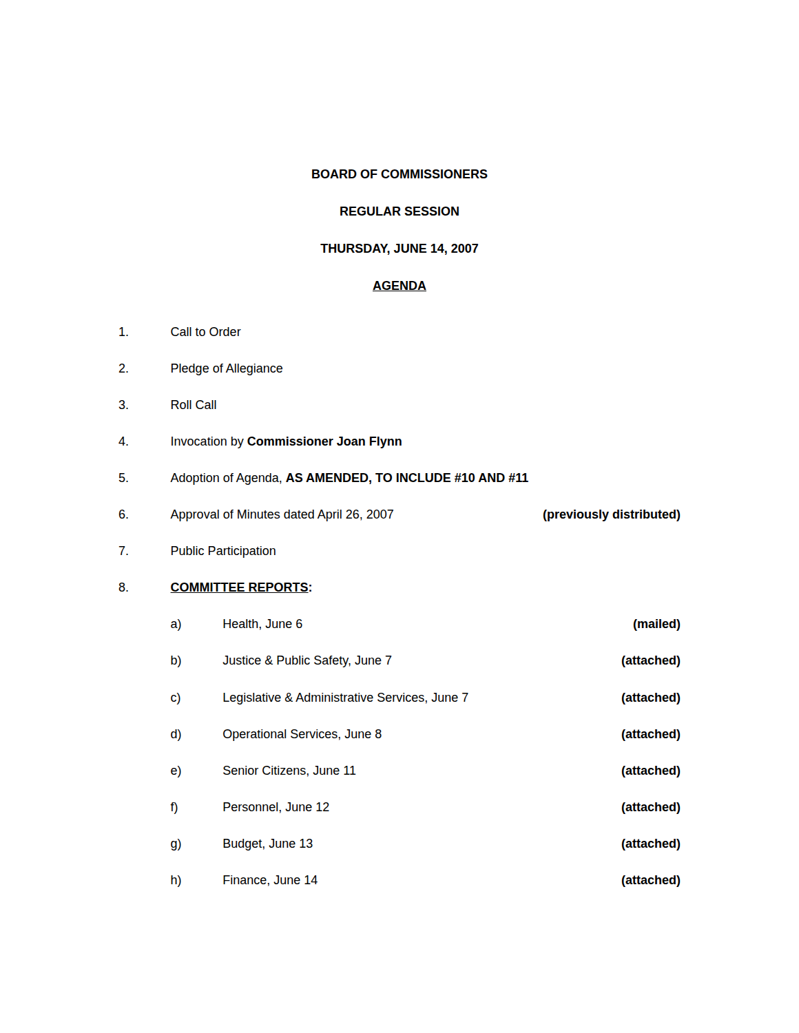BOARD OF COMMISSIONERS
REGULAR SESSION
THURSDAY, JUNE 14, 2007
AGENDA
Call to Order
Pledge of Allegiance
Roll Call
Invocation by Commissioner Joan Flynn
Adoption of Agenda, AS AMENDED, TO INCLUDE #10 AND #11
Approval of Minutes dated April 26, 2007 (previously distributed)
Public Participation
COMMITTEE REPORTS:
Health, June 6 (mailed)
Justice & Public Safety, June 7 (attached)
Legislative & Administrative Services, June 7 (attached)
Operational Services, June 8 (attached)
Senior Citizens, June 11 (attached)
Personnel, June 12 (attached)
Budget, June 13 (attached)
Finance, June 14 (attached)